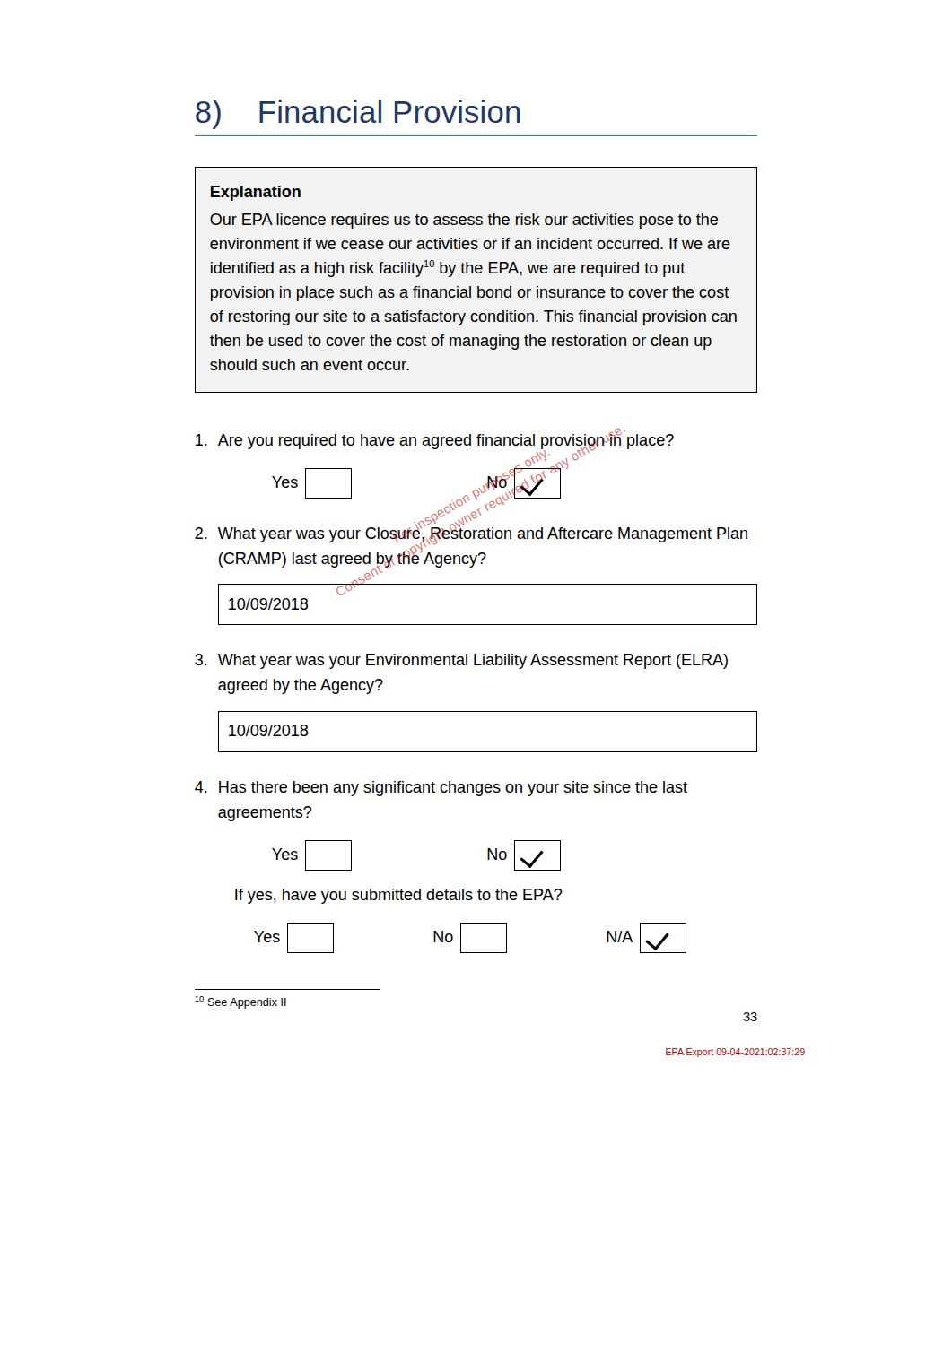8) Financial Provision
Explanation
Our EPA licence requires us to assess the risk our activities pose to the environment if we cease our activities or if an incident occurred. If we are identified as a high risk facility10 by the EPA, we are required to put provision in place such as a financial bond or insurance to cover the cost of restoring our site to a satisfactory condition. This financial provision can then be used to cover the cost of managing the restoration or clean up should such an event occur.
Are you required to have an agreed financial provision in place?
Yes No
What year was your Closure, Restoration and Aftercare Management Plan (CRAMP) last agreed by the Agency?
10/09/2018
What year was your Environmental Liability Assessment Report (ELRA) agreed by the Agency?
10/09/2018
Has there been any significant changes on your site since the last agreements?
Yes No
If yes, have you submitted details to the EPA?
Yes No N/A
10 See Appendix II
33
For inspection purposes only.
Consent of copyright owner required for any other use.
EPA Export 09-04-2021:02:37:29